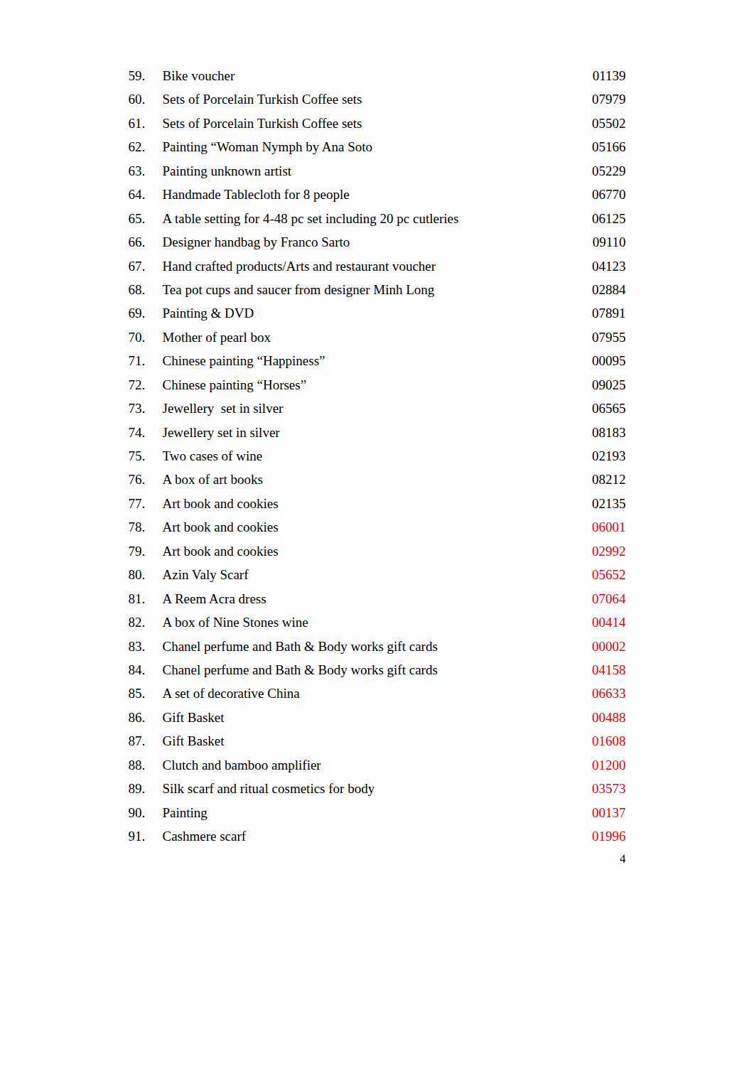| 59. | Bike voucher | 01139 |
| 60. | Sets of Porcelain Turkish Coffee sets | 07979 |
| 61. | Sets of Porcelain Turkish Coffee sets | 05502 |
| 62. | Painting “Woman Nymph by Ana Soto | 05166 |
| 63. | Painting unknown artist | 05229 |
| 64. | Handmade Tablecloth for 8 people | 06770 |
| 65. | A table setting for 4-48 pc set including 20 pc cutleries | 06125 |
| 66. | Designer handbag by Franco Sarto | 09110 |
| 67. | Hand crafted products/Arts and restaurant voucher | 04123 |
| 68. | Tea pot cups and saucer from designer Minh Long | 02884 |
| 69. | Painting & DVD | 07891 |
| 70. | Mother of pearl box | 07955 |
| 71. | Chinese painting “Happiness” | 00095 |
| 72. | Chinese painting “Horses” | 09025 |
| 73. | Jewellery set in silver | 06565 |
| 74. | Jewellery set in silver | 08183 |
| 75. | Two cases of wine | 02193 |
| 76. | A box of art books | 08212 |
| 77. | Art book and cookies | 02135 |
| 78. | Art book and cookies | 06001 |
| 79. | Art book and cookies | 02992 |
| 80. | Azin Valy Scarf | 05652 |
| 81. | A Reem Acra dress | 07064 |
| 82. | A box of Nine Stones wine | 00414 |
| 83. | Chanel perfume and Bath & Body works gift cards | 00002 |
| 84. | Chanel perfume and Bath & Body works gift cards | 04158 |
| 85. | A set of decorative China | 06633 |
| 86. | Gift Basket | 00488 |
| 87. | Gift Basket | 01608 |
| 88. | Clutch and bamboo amplifier | 01200 |
| 89. | Silk scarf and ritual cosmetics for body | 03573 |
| 90. | Painting | 00137 |
| 91. | Cashmere scarf | 01996 |
4